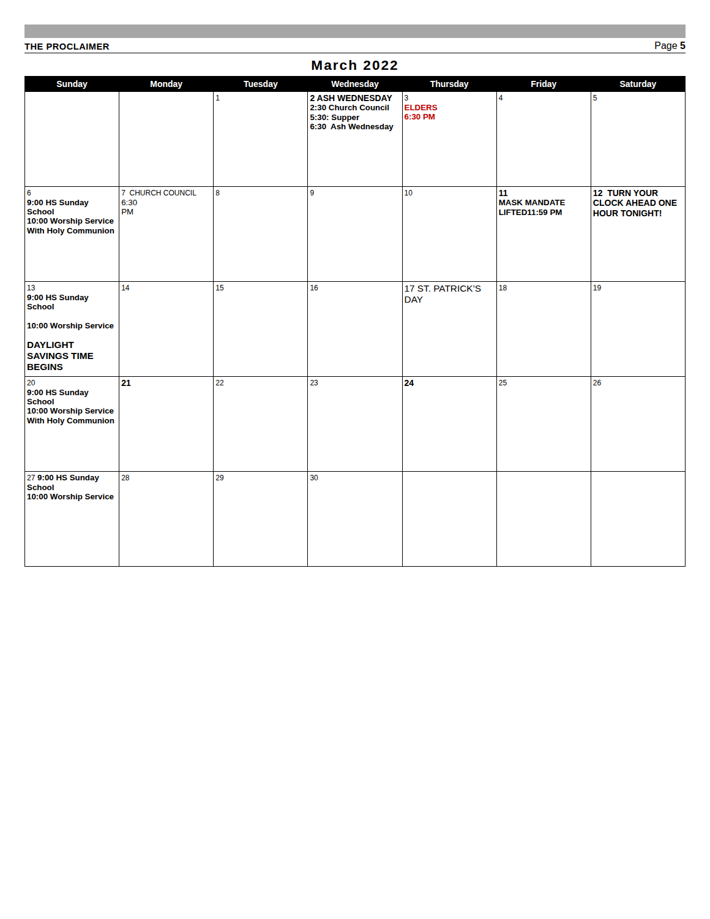THE PROCLAIMER
Page 5
March 2022
| Sunday | Monday | Tuesday | Wednesday | Thursday | Friday | Saturday |
| --- | --- | --- | --- | --- | --- | --- |
| | | 1 | 2 ASH WEDNESDAY 2:30 Church Council 5:30: Supper 6:30 Ash Wednesday | 3 ELDERS 6:30 PM | 4 | 5 |
| 6 9:00 HS Sunday School 10:00 Worship Service With Holy Communion | 7 CHURCH COUNCIL 6:30 PM | 8 | 9 | 10 | 11 MASK MANDATE LIFTED11:59 PM | 12 TURN YOUR CLOCK AHEAD ONE HOUR TONIGHT! |
| 13 9:00 HS Sunday School 10:00 Worship Service DAYLIGHT SAVINGS TIME BEGINS | 14 | 15 | 16 | 17 ST. PATRICK’S DAY | 18 | 19 |
| 20 9:00 HS Sunday School 10:00 Worship Service With Holy Communion | 21 | 22 | 23 | 24 | 25 | 26 |
| 27 9:00 HS Sunday School 10:00 Worship Service | 28 | 29 | 30 | | | |